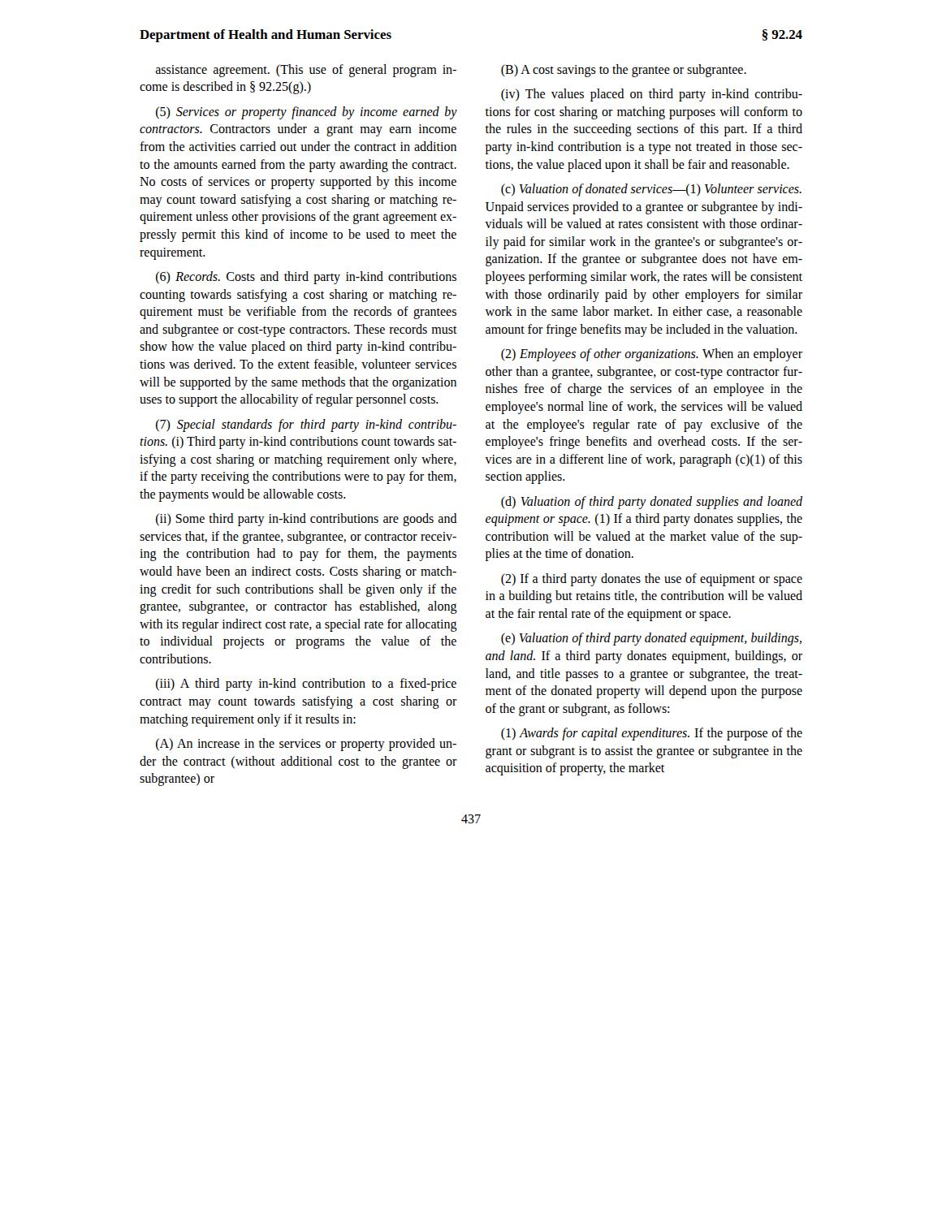Department of Health and Human Services § 92.24
assistance agreement. (This use of general program income is described in § 92.25(g).)
(5) Services or property financed by income earned by contractors. Contractors under a grant may earn income from the activities carried out under the contract in addition to the amounts earned from the party awarding the contract. No costs of services or property supported by this income may count toward satisfying a cost sharing or matching requirement unless other provisions of the grant agreement expressly permit this kind of income to be used to meet the requirement.
(6) Records. Costs and third party in-kind contributions counting towards satisfying a cost sharing or matching requirement must be verifiable from the records of grantees and subgrantee or cost-type contractors. These records must show how the value placed on third party in-kind contributions was derived. To the extent feasible, volunteer services will be supported by the same methods that the organization uses to support the allocability of regular personnel costs.
(7) Special standards for third party in-kind contributions. (i) Third party in-kind contributions count towards satisfying a cost sharing or matching requirement only where, if the party receiving the contributions were to pay for them, the payments would be allowable costs.
(ii) Some third party in-kind contributions are goods and services that, if the grantee, subgrantee, or contractor receiving the contribution had to pay for them, the payments would have been an indirect costs. Costs sharing or matching credit for such contributions shall be given only if the grantee, subgrantee, or contractor has established, along with its regular indirect cost rate, a special rate for allocating to individual projects or programs the value of the contributions.
(iii) A third party in-kind contribution to a fixed-price contract may count towards satisfying a cost sharing or matching requirement only if it results in:
(A) An increase in the services or property provided under the contract (without additional cost to the grantee or subgrantee) or
(B) A cost savings to the grantee or subgrantee.
(iv) The values placed on third party in-kind contributions for cost sharing or matching purposes will conform to the rules in the succeeding sections of this part. If a third party in-kind contribution is a type not treated in those sections, the value placed upon it shall be fair and reasonable.
(c) Valuation of donated services—(1) Volunteer services. Unpaid services provided to a grantee or subgrantee by individuals will be valued at rates consistent with those ordinarily paid for similar work in the grantee's or subgrantee's organization. If the grantee or subgrantee does not have employees performing similar work, the rates will be consistent with those ordinarily paid by other employers for similar work in the same labor market. In either case, a reasonable amount for fringe benefits may be included in the valuation.
(2) Employees of other organizations. When an employer other than a grantee, subgrantee, or cost-type contractor furnishes free of charge the services of an employee in the employee's normal line of work, the services will be valued at the employee's regular rate of pay exclusive of the employee's fringe benefits and overhead costs. If the services are in a different line of work, paragraph (c)(1) of this section applies.
(d) Valuation of third party donated supplies and loaned equipment or space. (1) If a third party donates supplies, the contribution will be valued at the market value of the supplies at the time of donation.
(2) If a third party donates the use of equipment or space in a building but retains title, the contribution will be valued at the fair rental rate of the equipment or space.
(e) Valuation of third party donated equipment, buildings, and land. If a third party donates equipment, buildings, or land, and title passes to a grantee or subgrantee, the treatment of the donated property will depend upon the purpose of the grant or subgrant, as follows:
(1) Awards for capital expenditures. If the purpose of the grant or subgrant is to assist the grantee or subgrantee in the acquisition of property, the market
437